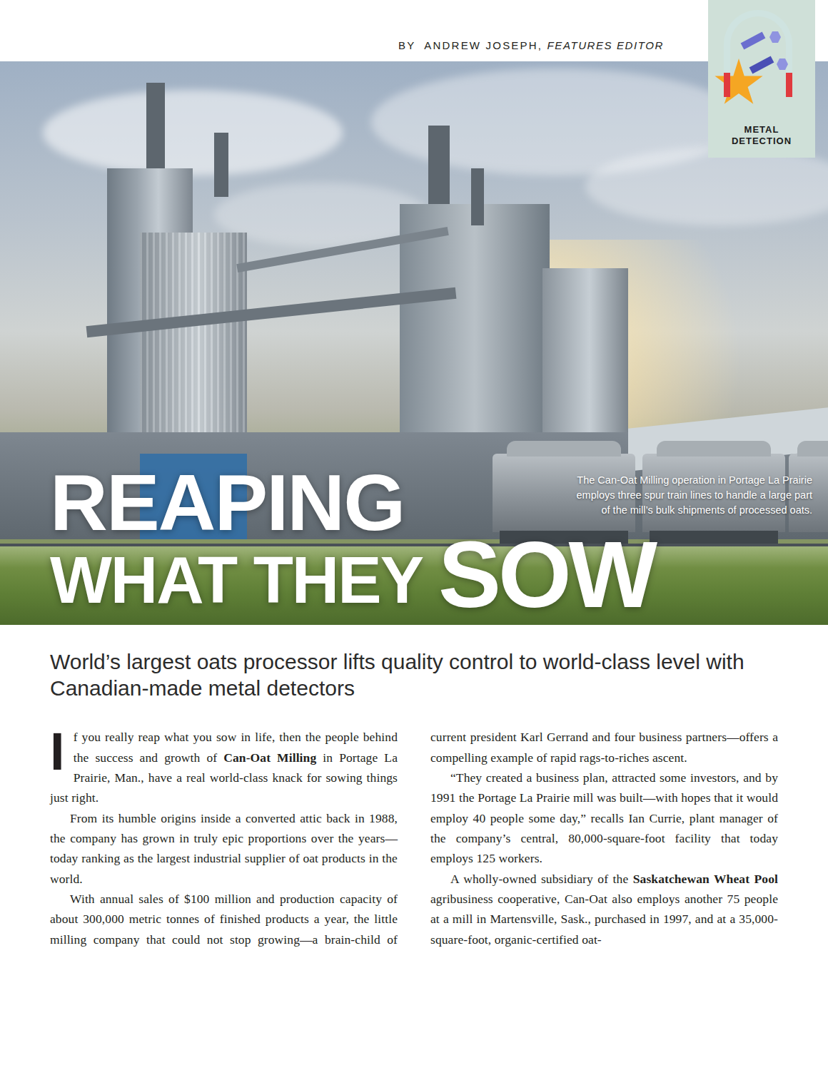BY ANDREW JOSEPH, FEATURES EDITOR
METAL
DETECTION
The Can-Oat Milling operation in Portage La Prairie
employs three spur train lines to handle a large part
of the mill’s bulk shipments of processed oats.
REAPING WHAT THEY SOW
World’s largest oats processor lifts quality control to world-class level with Canadian-made metal detectors
If you really reap what you sow in life, then the people behind the success and growth of Can-Oat Milling in Portage La Prairie, Man., have a real world-class knack for sowing things just right.
From its humble origins inside a converted attic back in 1988, the company has grown in truly epic proportions over the years—today ranking as the largest industrial supplier of oat products in the world.
With annual sales of $100 million and production capacity of about 300,000 metric tonnes of finished products a year, the little milling company that could not stop growing—a brain-child of current president Karl Gerrand and four business partners—offers a compelling example of rapid rags-to-riches ascent.
“They created a business plan, attracted some investors, and by 1991 the Portage La Prairie mill was built—with hopes that it would employ 40 people some day,” recalls Ian Currie, plant manager of the company’s central, 80,000-square-foot facility that today employs 125 workers.
A wholly-owned subsidiary of the Saskatchewan Wheat Pool agribusiness cooperative, Can-Oat also employs another 75 people at a mill in Martensville, Sask., purchased in 1997, and at a 35,000-square-foot, organic-certified oat-